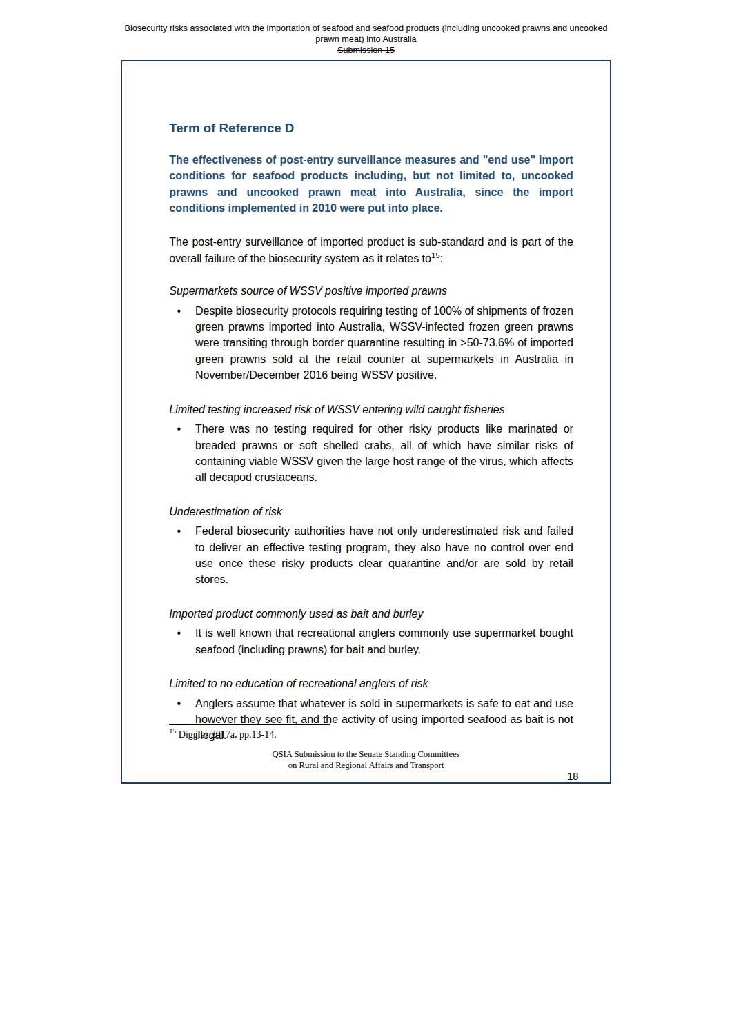Biosecurity risks associated with the importation of seafood and seafood products (including uncooked prawns and uncooked prawn meat) into Australia
Submission 15
Term of Reference D
The effectiveness of post-entry surveillance measures and "end use" import conditions for seafood products including, but not limited to, uncooked prawns and uncooked prawn meat into Australia, since the import conditions implemented in 2010 were put into place.
The post-entry surveillance of imported product is sub-standard and is part of the overall failure of the biosecurity system as it relates to15:
Supermarkets source of WSSV positive imported prawns
Despite biosecurity protocols requiring testing of 100% of shipments of frozen green prawns imported into Australia, WSSV-infected frozen green prawns were transiting through border quarantine resulting in >50-73.6% of imported green prawns sold at the retail counter at supermarkets in Australia in November/December 2016 being WSSV positive.
Limited testing increased risk of WSSV entering wild caught fisheries
There was no testing required for other risky products like marinated or breaded prawns or soft shelled crabs, all of which have similar risks of containing viable WSSV given the large host range of the virus, which affects all decapod crustaceans.
Underestimation of risk
Federal biosecurity authorities have not only underestimated risk and failed to deliver an effective testing program, they also have no control over end use once these risky products clear quarantine and/or are sold by retail stores.
Imported product commonly used as bait and burley
It is well known that recreational anglers commonly use supermarket bought seafood (including prawns) for bait and burley.
Limited to no education of recreational anglers of risk
Anglers assume that whatever is sold in supermarkets is safe to eat and use however they see fit, and the activity of using imported seafood as bait is not illegal.
15 Diggles 2017a, pp.13-14.
QSIA Submission to the Senate Standing Committees
on Rural and Regional Affairs and Transport 18